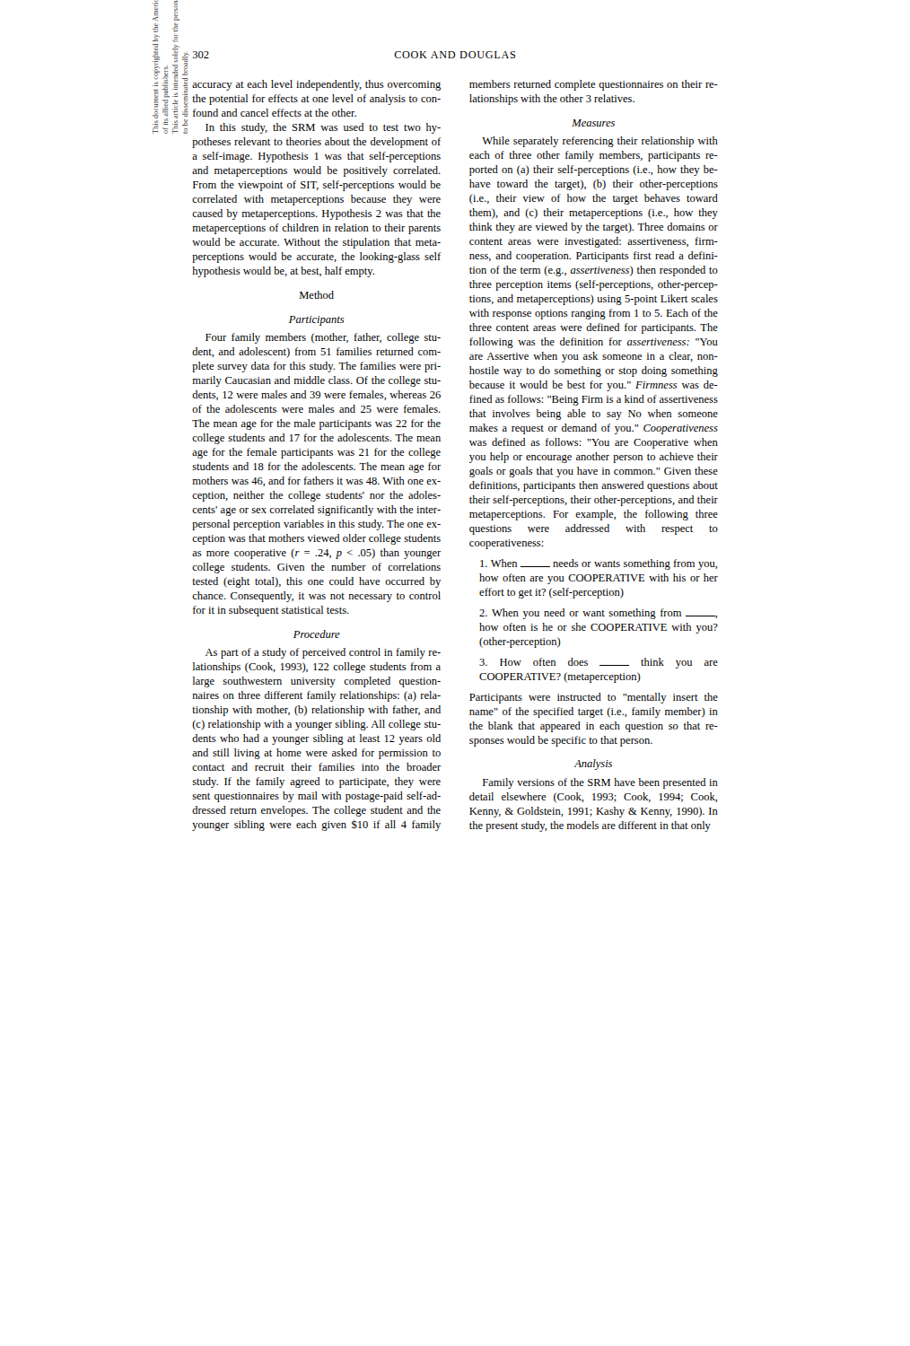This document is copyrighted by the American Psychological Association or one of its allied publishers.
This article is intended solely for the personal use of the individual user and is not to be disseminated broadly.
302
COOK AND DOUGLAS
accuracy at each level independently, thus overcoming the potential for effects at one level of analysis to confound and cancel effects at the other.
In this study, the SRM was used to test two hypotheses relevant to theories about the development of a self-image. Hypothesis 1 was that self-perceptions and metaperceptions would be positively correlated. From the viewpoint of SIT, self-perceptions would be correlated with metaperceptions because they were caused by metaperceptions. Hypothesis 2 was that the metaperceptions of children in relation to their parents would be accurate. Without the stipulation that metaperceptions would be accurate, the looking-glass self hypothesis would be, at best, half empty.
Method
Participants
Four family members (mother, father, college student, and adolescent) from 51 families returned complete survey data for this study. The families were primarily Caucasian and middle class. Of the college students, 12 were males and 39 were females, whereas 26 of the adolescents were males and 25 were females. The mean age for the male participants was 22 for the college students and 17 for the adolescents. The mean age for the female participants was 21 for the college students and 18 for the adolescents. The mean age for mothers was 46, and for fathers it was 48. With one exception, neither the college students' nor the adolescents' age or sex correlated significantly with the interpersonal perception variables in this study. The one exception was that mothers viewed older college students as more cooperative (r = .24, p < .05) than younger college students. Given the number of correlations tested (eight total), this one could have occurred by chance. Consequently, it was not necessary to control for it in subsequent statistical tests.
Procedure
As part of a study of perceived control in family relationships (Cook, 1993), 122 college students from a large southwestern university completed questionnaires on three different family relationships: (a) relationship with mother, (b) relationship with father, and (c) relationship with a younger sibling. All college students who had a younger sibling at least 12 years old and still living at home were asked for permission to contact and recruit their families into the broader study. If the family agreed to participate, they were sent questionnaires by mail with postage-paid self-addressed return envelopes. The college student and the younger sibling were each given $10 if all 4 family members returned complete questionnaires on their relationships with the other 3 relatives.
Measures
While separately referencing their relationship with each of three other family members, participants reported on (a) their self-perceptions (i.e., how they behave toward the target), (b) their other-perceptions (i.e., their view of how the target behaves toward them), and (c) their metaperceptions (i.e., how they think they are viewed by the target). Three domains or content areas were investigated: assertiveness, firmness, and cooperation. Participants first read a definition of the term (e.g., assertiveness) then responded to three perception items (self-perceptions, other-perceptions, and metaperceptions) using 5-point Likert scales with response options ranging from 1 to 5. Each of the three content areas were defined for participants. The following was the definition for assertiveness: "You are Assertive when you ask someone in a clear, nonhostile way to do something or stop doing something because it would be best for you." Firmness was defined as follows: "Being Firm is a kind of assertiveness that involves being able to say No when someone makes a request or demand of you." Cooperativeness was defined as follows: "You are Cooperative when you help or encourage another person to achieve their goals or goals that you have in common." Given these definitions, participants then answered questions about their self-perceptions, their other-perceptions, and their metaperceptions. For example, the following three questions were addressed with respect to cooperativeness:
1. When needs or wants something from you, how often are you COOPERATIVE with his or her effort to get it? (self-perception)
2. When you need or want something from , how often is he or she COOPERATIVE with you? (other-perception)
3. How often does think you are COOPERATIVE? (metaperception)
Participants were instructed to "mentally insert the name" of the specified target (i.e., family member) in the blank that appeared in each question so that responses would be specific to that person.
Analysis
Family versions of the SRM have been presented in detail elsewhere (Cook, 1993; Cook, 1994; Cook, Kenny, & Goldstein, 1991; Kashy & Kenny, 1990). In the present study, the models are different in that only